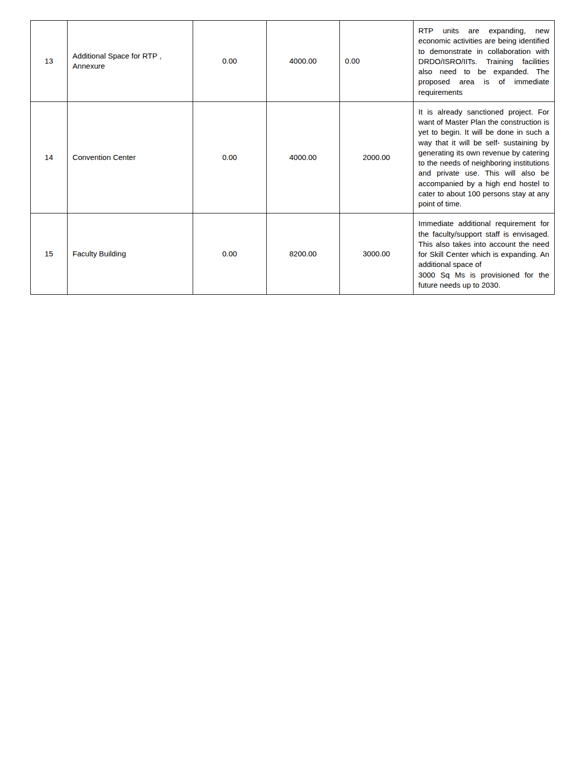| 13 | Additional Space for RTP , Annexure | 0.00 | 4000.00 | 0.00 | RTP units are expanding, new economic activities are being identified to demonstrate in collaboration with DRDO/ISRO/IITs. Training facilities also need to be expanded. The proposed area is of immediate requirements |
| 14 | Convention Center | 0.00 | 4000.00 | 2000.00 | It is already sanctioned project. For want of Master Plan the construction is yet to begin. It will be done in such a way that it will be self- sustaining by generating its own revenue by catering to the needs of neighboring institutions and private use. This will also be accompanied by a high end hostel to cater to about 100 persons stay at any point of time. |
| 15 | Faculty Building | 0.00 | 8200.00 | 3000.00 | Immediate additional requirement for the faculty/support staff is envisaged. This also takes into account the need for Skill Center which is expanding. An additional space of 3000 Sq Ms is provisioned for the future needs up to 2030. |